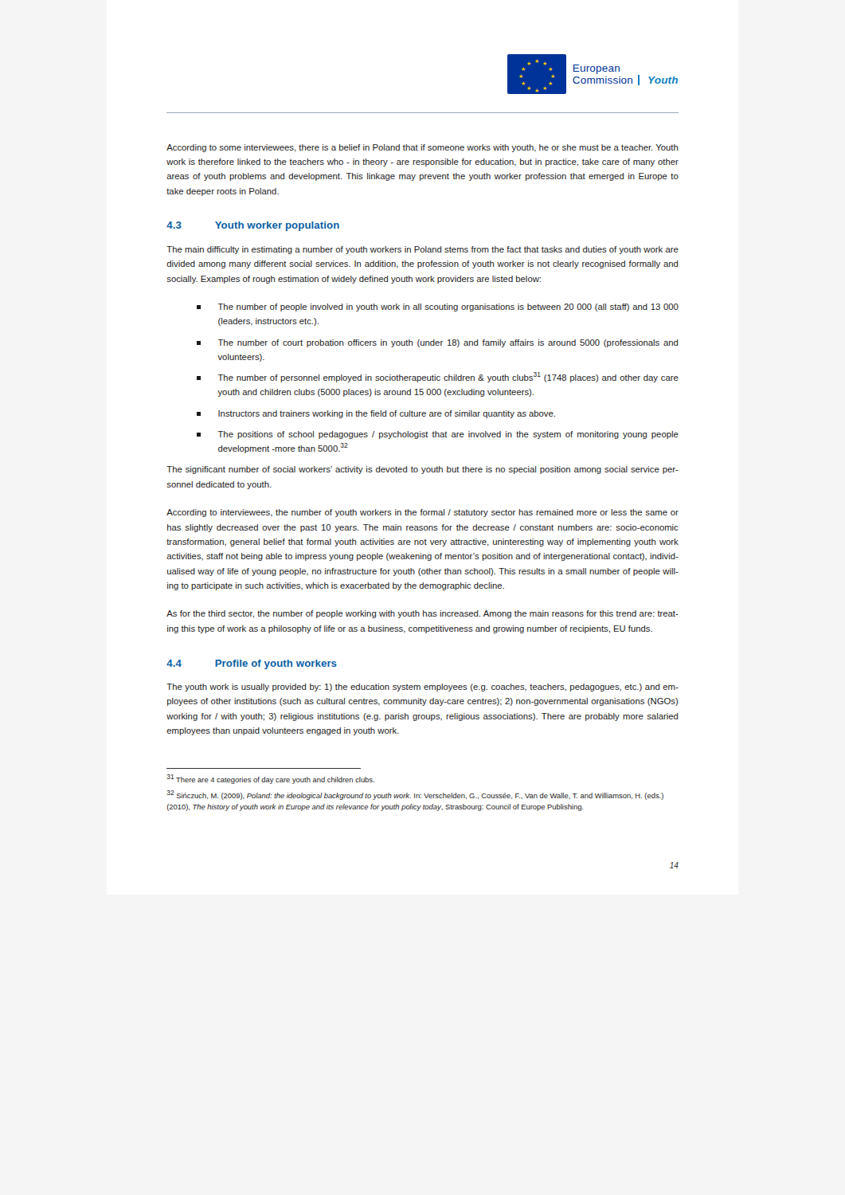★ ★ ★ ★ ★ ★ ★ ★ ★ ★ ★ ★
European Commission Youth
According to some interviewees, there is a belief in Poland that if someone works with youth, he or she must be a teacher. Youth work is therefore linked to the teachers who - in theory - are responsible for education, but in practice, take care of many other areas of youth problems and development. This linkage may prevent the youth worker profession that emerged in Europe to take deeper roots in Poland.
4.3 Youth worker population
The main difficulty in estimating a number of youth workers in Poland stems from the fact that tasks and duties of youth work are divided among many different social services. In addition, the profession of youth worker is not clearly recognised formally and socially. Examples of rough estimation of widely defined youth work providers are listed below:
The number of people involved in youth work in all scouting organisations is between 20 000 (all staff) and 13 000 (leaders, instructors etc.).
The number of court probation officers in youth (under 18) and family affairs is around 5000 (professionals and volunteers).
The number of personnel employed in sociotherapeutic children & youth clubs31 (1748 places) and other day care youth and children clubs (5000 places) is around 15 000 (excluding volunteers).
Instructors and trainers working in the field of culture are of similar quantity as above.
The positions of school pedagogues / psychologist that are involved in the system of monitoring young people development -more than 5000.32
The significant number of social workers’ activity is devoted to youth but there is no special position among social service personnel dedicated to youth.
According to interviewees, the number of youth workers in the formal / statutory sector has remained more or less the same or has slightly decreased over the past 10 years. The main reasons for the decrease / constant numbers are: socio-economic transformation, general belief that formal youth activities are not very attractive, uninteresting way of implementing youth work activities, staff not being able to impress young people (weakening of mentor’s position and of intergenerational contact), individualised way of life of young people, no infrastructure for youth (other than school). This results in a small number of people willing to participate in such activities, which is exacerbated by the demographic decline.
As for the third sector, the number of people working with youth has increased. Among the main reasons for this trend are: treating this type of work as a philosophy of life or as a business, competitiveness and growing number of recipients, EU funds.
4.4 Profile of youth workers
The youth work is usually provided by: 1) the education system employees (e.g. coaches, teachers, pedagogues, etc.) and employees of other institutions (such as cultural centres, community day-care centres); 2) non-governmental organisations (NGOs) working for / with youth; 3) religious institutions (e.g. parish groups, religious associations). There are probably more salaried employees than unpaid volunteers engaged in youth work.
31 There are 4 categories of day care youth and children clubs.
32 Sińczuch, M. (2009), Poland: the ideological background to youth work. In: Verschelden, G., Coussée, F., Van de Walle, T. and Williamson, H. (eds.) (2010), The history of youth work in Europe and its relevance for youth policy today, Strasbourg: Council of Europe Publishing.
14